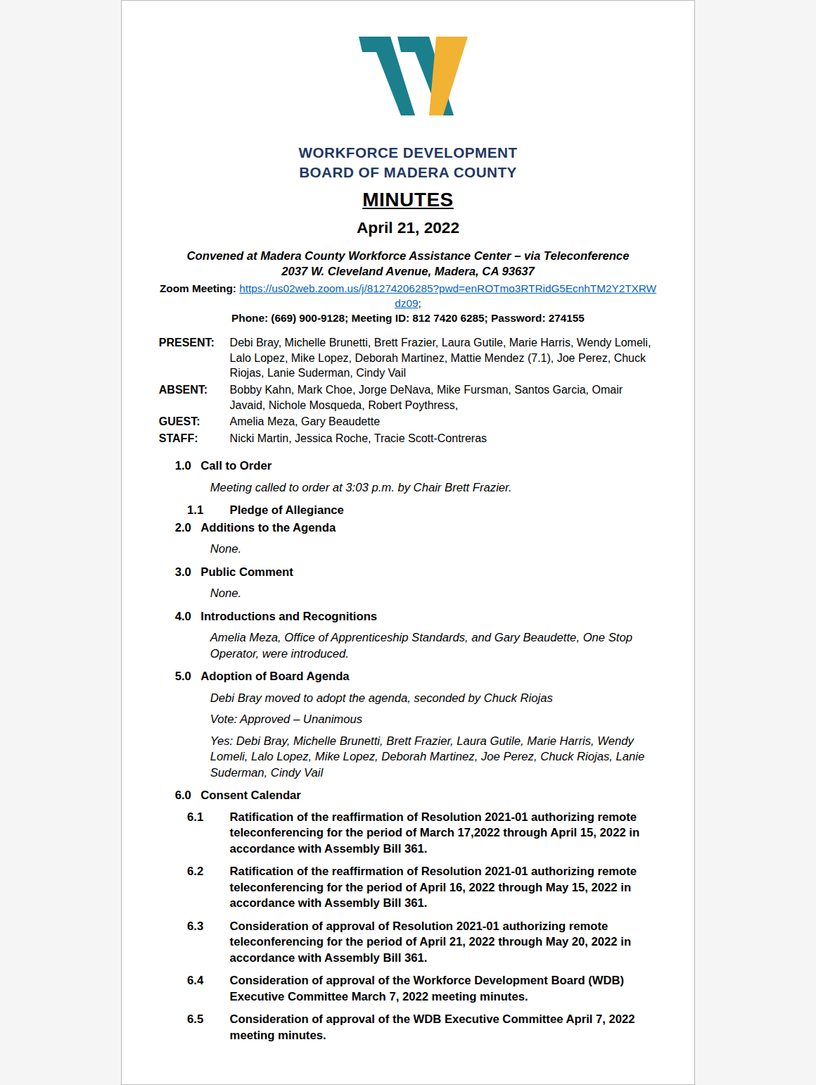WORKFORCE DEVELOPMENT BOARD OF MADERA COUNTY
MINUTES
April 21, 2022
Convened at Madera County Workforce Assistance Center – via Teleconference
2037 W. Cleveland Avenue, Madera, CA 93637
Zoom Meeting: https://us02web.zoom.us/j/81274206285?pwd=enROTmo3RTRidG5EcnhTM2Y2TXRWdz09;
Phone: (669) 900-9128; Meeting ID: 812 7420 6285; Password: 274155
| PRESENT: | Debi Bray, Michelle Brunetti, Brett Frazier, Laura Gutile, Marie Harris, Wendy Lomeli, Lalo Lopez, Mike Lopez, Deborah Martinez, Mattie Mendez (7.1), Joe Perez, Chuck Riojas, Lanie Suderman, Cindy Vail |
| ABSENT: | Bobby Kahn, Mark Choe, Jorge DeNava, Mike Fursman, Santos Garcia, Omair Javaid, Nichole Mosqueda, Robert Poythress, |
| GUEST: | Amelia Meza, Gary Beaudette |
| STAFF: | Nicki Martin, Jessica Roche, Tracie Scott-Contreras |
1.0
Call to Order
Meeting called to order at 3:03 p.m. by Chair Brett Frazier.
1.1
Pledge of Allegiance
2.0
Additions to the Agenda
None.
3.0
Public Comment
None.
4.0
Introductions and Recognitions
Amelia Meza, Office of Apprenticeship Standards, and Gary Beaudette, One Stop Operator, were introduced.
5.0
Adoption of Board Agenda
Debi Bray moved to adopt the agenda, seconded by Chuck Riojas
Vote: Approved – Unanimous
Yes: Debi Bray, Michelle Brunetti, Brett Frazier, Laura Gutile, Marie Harris, Wendy Lomeli, Lalo Lopez, Mike Lopez, Deborah Martinez, Joe Perez, Chuck Riojas, Lanie Suderman, Cindy Vail
6.0
Consent Calendar
6.1
Ratification of the reaffirmation of Resolution 2021-01 authorizing remote teleconferencing for the period of March 17,2022 through April 15, 2022 in accordance with Assembly Bill 361.
6.2
Ratification of the reaffirmation of Resolution 2021-01 authorizing remote teleconferencing for the period of April 16, 2022 through May 15, 2022 in accordance with Assembly Bill 361.
6.3
Consideration of approval of Resolution 2021-01 authorizing remote teleconferencing for the period of April 21, 2022 through May 20, 2022 in accordance with Assembly Bill 361.
6.4
Consideration of approval of the Workforce Development Board (WDB) Executive Committee March 7, 2022 meeting minutes.
6.5
Consideration of approval of the WDB Executive Committee April 7, 2022 meeting minutes.